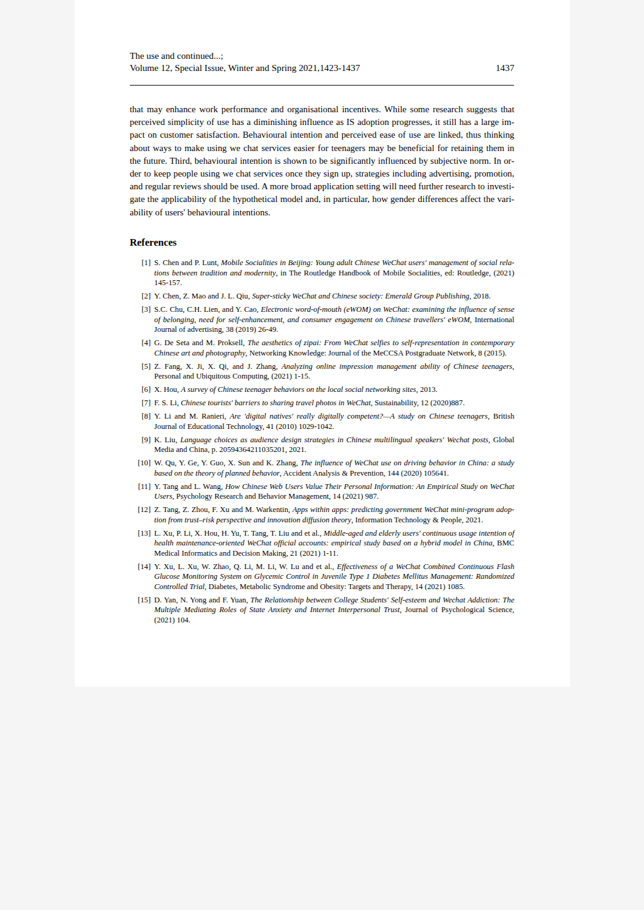The use and continued...; Volume 12, Special Issue, Winter and Spring 2021,1423-1437 1437
that may enhance work performance and organisational incentives. While some research suggests that perceived simplicity of use has a diminishing influence as IS adoption progresses, it still has a large impact on customer satisfaction. Behavioural intention and perceived ease of use are linked, thus thinking about ways to make using we chat services easier for teenagers may be beneficial for retaining them in the future. Third, behavioural intention is shown to be significantly influenced by subjective norm. In order to keep people using we chat services once they sign up, strategies including advertising, promotion, and regular reviews should be used. A more broad application setting will need further research to investigate the applicability of the hypothetical model and, in particular, how gender differences affect the variability of users' behavioural intentions.
References
S. Chen and P. Lunt, Mobile Socialities in Beijing: Young adult Chinese WeChat users' management of social relations between tradition and modernity, in The Routledge Handbook of Mobile Socialities, ed: Routledge, (2021) 145-157.
Y. Chen, Z. Mao and J. L. Qiu, Super-sticky WeChat and Chinese society: Emerald Group Publishing, 2018.
S.C. Chu, C.H. Lien, and Y. Cao, Electronic word-of-mouth (eWOM) on WeChat: examining the influence of sense of belonging, need for self-enhancement, and consumer engagement on Chinese travellers' eWOM, International Journal of advertising, 38 (2019) 26-49.
G. De Seta and M. Proksell, The aesthetics of zipai: From WeChat selfies to self-representation in contemporary Chinese art and photography, Networking Knowledge: Journal of the MeCCSA Postgraduate Network, 8 (2015).
Z. Fang, X. Ji, X. Qi, and J. Zhang, Analyzing online impression management ability of Chinese teenagers, Personal and Ubiquitous Computing, (2021) 1-15.
X. Hou, A survey of Chinese teenager behaviors on the local social networking sites, 2013.
F. S. Li, Chinese tourists' barriers to sharing travel photos in WeChat, Sustainability, 12 (2020)887.
Y. Li and M. Ranieri, Are 'digital natives' really digitally competent?—A study on Chinese teenagers, British Journal of Educational Technology, 41 (2010) 1029-1042.
K. Liu, Language choices as audience design strategies in Chinese multilingual speakers' Wechat posts, Global Media and China, p. 20594364211035201, 2021.
W. Qu, Y. Ge, Y. Guo, X. Sun and K. Zhang, The influence of WeChat use on driving behavior in China: a study based on the theory of planned behavior, Accident Analysis & Prevention, 144 (2020) 105641.
Y. Tang and L. Wang, How Chinese Web Users Value Their Personal Information: An Empirical Study on WeChat Users, Psychology Research and Behavior Management, 14 (2021) 987.
Z. Tang, Z. Zhou, F. Xu and M. Warkentin, Apps within apps: predicting government WeChat mini-program adoption from trust–risk perspective and innovation diffusion theory, Information Technology & People, 2021.
L. Xu, P. Li, X. Hou, H. Yu, T. Tang, T. Liu and et al., Middle-aged and elderly users' continuous usage intention of health maintenance-oriented WeChat official accounts: empirical study based on a hybrid model in China, BMC Medical Informatics and Decision Making, 21 (2021) 1-11.
Y. Xu, L. Xu, W. Zhao, Q. Li, M. Li, W. Lu and et al., Effectiveness of a WeChat Combined Continuous Flash Glucose Monitoring System on Glycemic Control in Juvenile Type 1 Diabetes Mellitus Management: Randomized Controlled Trial, Diabetes, Metabolic Syndrome and Obesity: Targets and Therapy, 14 (2021) 1085.
D. Yan, N. Yong and F. Yuan, The Relationship between College Students' Self-esteem and Wechat Addiction: The Multiple Mediating Roles of State Anxiety and Internet Interpersonal Trust, Journal of Psychological Science, (2021) 104.